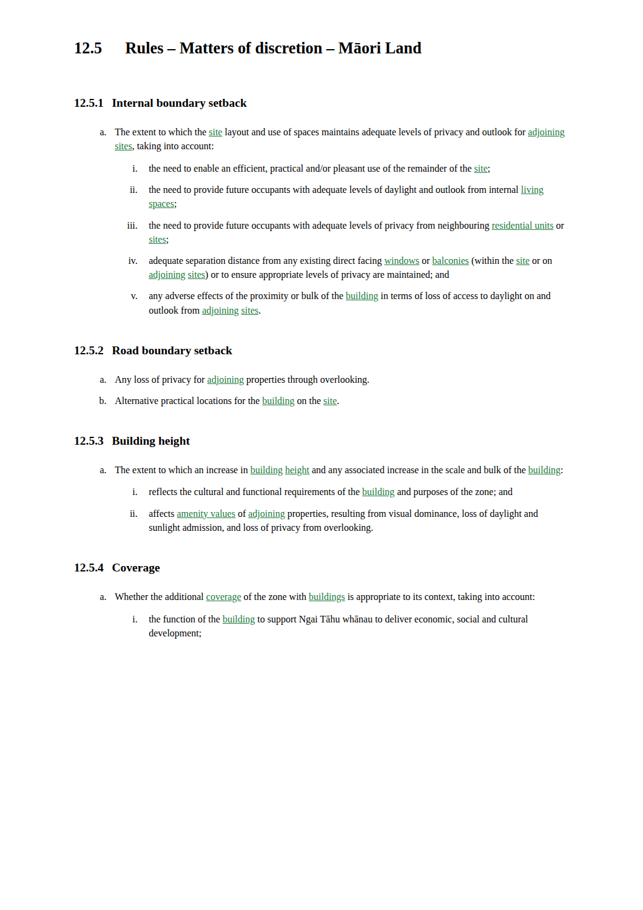12.5 Rules – Matters of discretion – Māori Land
12.5.1 Internal boundary setback
The extent to which the site layout and use of spaces maintains adequate levels of privacy and outlook for adjoining sites, taking into account:
the need to enable an efficient, practical and/or pleasant use of the remainder of the site;
the need to provide future occupants with adequate levels of daylight and outlook from internal living spaces;
the need to provide future occupants with adequate levels of privacy from neighbouring residential units or sites;
adequate separation distance from any existing direct facing windows or balconies (within the site or on adjoining sites) or to ensure appropriate levels of privacy are maintained; and
any adverse effects of the proximity or bulk of the building in terms of loss of access to daylight on and outlook from adjoining sites.
12.5.2 Road boundary setback
Any loss of privacy for adjoining properties through overlooking.
Alternative practical locations for the building on the site.
12.5.3 Building height
The extent to which an increase in building height and any associated increase in the scale and bulk of the building:
reflects the cultural and functional requirements of the building and purposes of the zone; and
affects amenity values of adjoining properties, resulting from visual dominance, loss of daylight and sunlight admission, and loss of privacy from overlooking.
12.5.4 Coverage
Whether the additional coverage of the zone with buildings is appropriate to its context, taking into account:
the function of the building to support Ngai Tāhu whānau to deliver economic, social and cultural development;